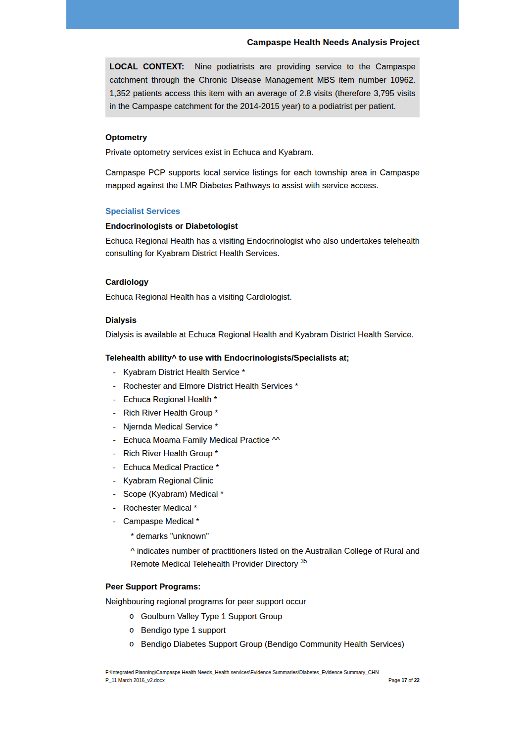Campaspe Health Needs Analysis Project
LOCAL CONTEXT: Nine podiatrists are providing service to the Campaspe catchment through the Chronic Disease Management MBS item number 10962. 1,352 patients access this item with an average of 2.8 visits (therefore 3,795 visits in the Campaspe catchment for the 2014-2015 year) to a podiatrist per patient.
Optometry
Private optometry services exist in Echuca and Kyabram.
Campaspe PCP supports local service listings for each township area in Campaspe mapped against the LMR Diabetes Pathways to assist with service access.
Specialist Services
Endocrinologists or Diabetologist
Echuca Regional Health has a visiting Endocrinologist who also undertakes telehealth consulting for Kyabram District Health Services.
Cardiology
Echuca Regional Health has a visiting Cardiologist.
Dialysis
Dialysis is available at Echuca Regional Health and Kyabram District Health Service.
Telehealth ability^ to use with Endocrinologists/Specialists at;
Kyabram District Health Service *
Rochester and Elmore District Health Services *
Echuca Regional Health *
Rich River Health Group *
Njernda Medical Service *
Echuca Moama Family Medical Practice ^^
Rich River Health Group *
Echuca Medical Practice *
Kyabram Regional Clinic
Scope (Kyabram) Medical *
Rochester Medical *
Campaspe Medical *
* demarks "unknown"
^ indicates number of practitioners listed on the Australian College of Rural and Remote Medical Telehealth Provider Directory 35
Peer Support Programs:
Neighbouring regional programs for peer support occur
Goulburn Valley Type 1 Support Group
Bendigo type 1 support
Bendigo Diabetes Support Group (Bendigo Community Health Services)
F:\Integrated Planning\Campaspe Health Needs_Health services\Evidence Summaries\Diabetes_Evidence Summary_CHNP_11 March 2016_v2.docx
Page 17 of 22